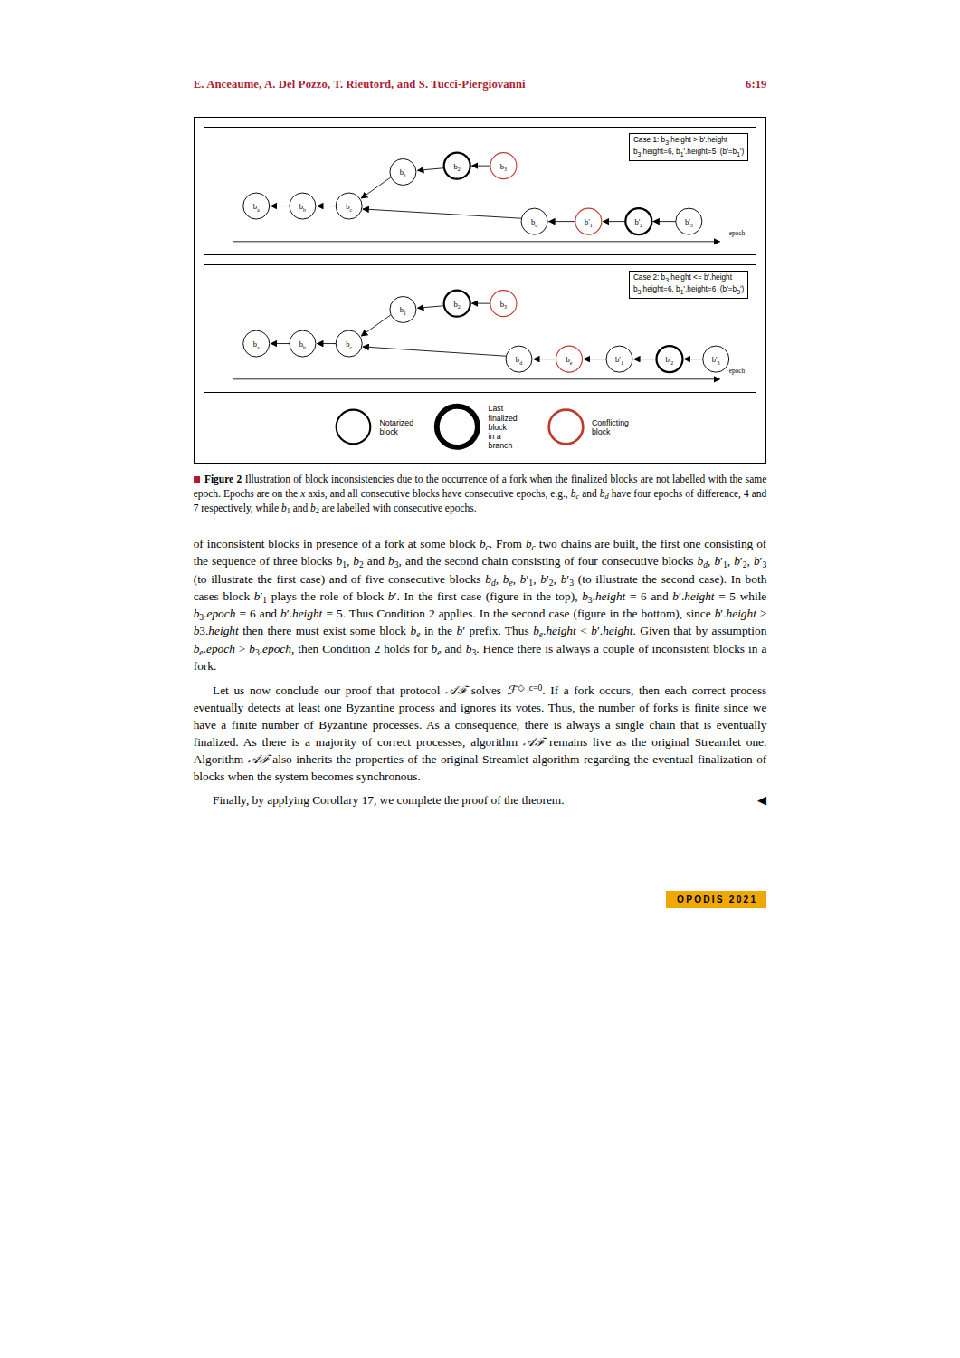E. Anceaume, A. Del Pozzo, T. Rieutord, and S. Tucci-Piergiovanni
6:19
Case 1: b3.height > b'.height
b3.height=6, b1'.height=5 (b'=b1')
b1 b2 b3 ba bb bc bd b'1 b'2 b'3 epoch
Case 2: b3.height <= b'.height
b3.height=6, b1'.height=6 (b'=b3')
b1 b2 b3 ba bb bc bd be b'1 b'2 b'3 epoch
Notarized block
Last finalized block
in a branch
Conflicting block
Figure 2 Illustration of block inconsistencies due to the occurrence of a fork when the finalized blocks are not labelled with the same epoch. Epochs are on the x axis, and all consecutive blocks have consecutive epochs, e.g., bc and bd have four epochs of difference, 4 and 7 respectively, while b 1 and b 2 are labelled with consecutive epochs.
of inconsistent blocks in presence of a fork at some block bc. From bc two chains are built, the first one consisting of the sequence of three blocks b 1, b 2 and b 3, and the second chain consisting of four consecutive blocks bd, b′1, b′2, b′3 (to illustrate the first case) and of five consecutive blocks bd, be, b′1, b′2, b′3 (to illustrate the second case). In both cases block b′1 plays the role of block b′. In the first case (figure in the top), b 3.height = 6 and b′.height = 5 while b 3.epoch = 6 and b′.height = 5. Thus Condition 2 applies. In the second case (figure in the bottom), since b′.height ≥ b3.height then there must exist some block be in the b′ prefix. Thus be.height < b′.height. Given that by assumption be.epoch > b 3.epoch, then Condition 2 holds for be and b 3. Hence there is always a couple of inconsistent blocks in a fork.
Let us now conclude our proof that protocol 𝒜ℱ solves ℱ◇,c=0. If a fork occurs, then each correct process eventually detects at least one Byzantine process and ignores its votes. Thus, the number of forks is finite since we have a finite number of Byzantine processes. As a consequence, there is always a single chain that is eventually finalized. As there is a majority of correct processes, algorithm 𝒜ℱ remains live as the original Streamlet one. Algorithm 𝒜ℱ also inherits the properties of the original Streamlet algorithm regarding the eventual finalization of blocks when the system becomes synchronous.
Finally, by applying Corollary 17, we complete the proof of the theorem. ◀
OPODIS 2021